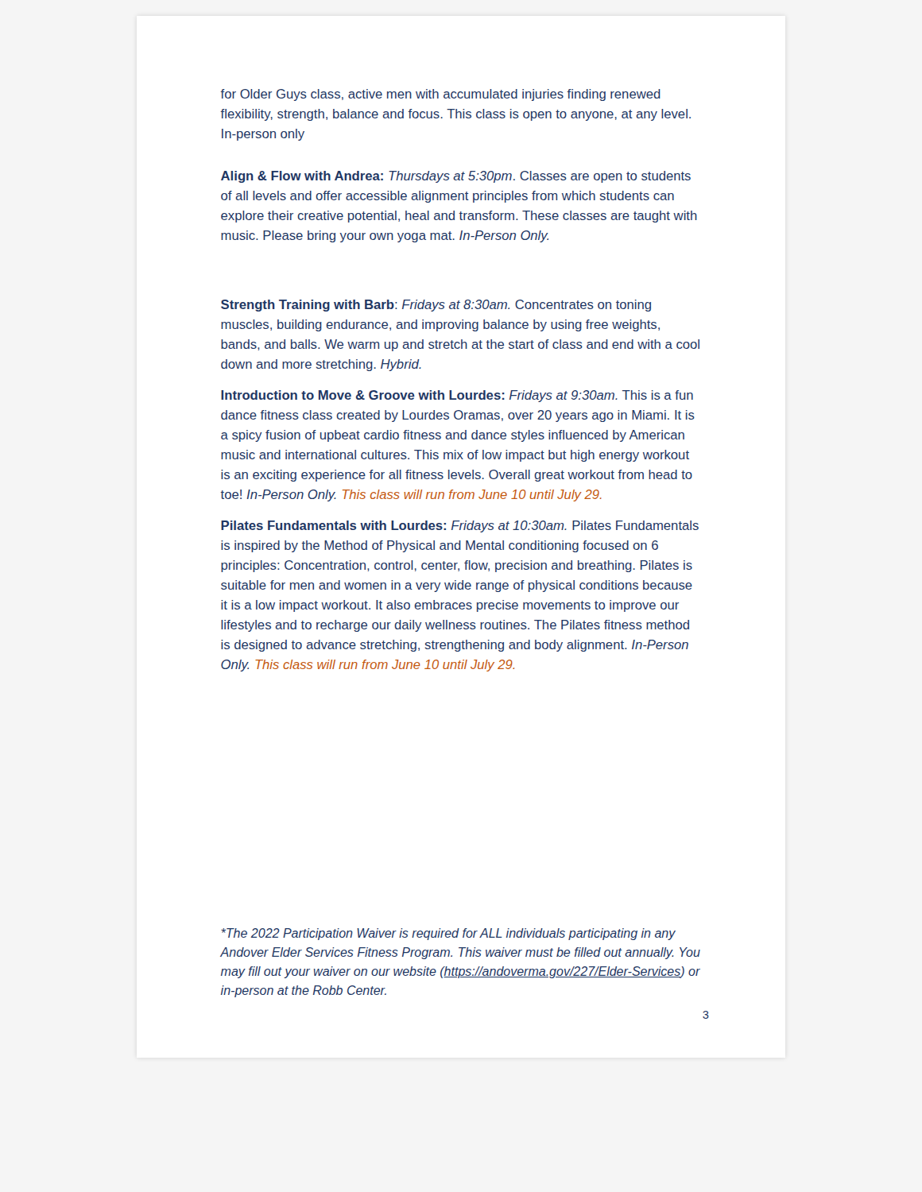for Older Guys class, active men with accumulated injuries finding renewed flexibility, strength, balance and focus. This class is open to anyone, at any level. In-person only
Align & Flow with Andrea: Thursdays at 5:30pm. Classes are open to students of all levels and offer accessible alignment principles from which students can explore their creative potential, heal and transform. These classes are taught with music. Please bring your own yoga mat. In-Person Only.
Strength Training with Barb: Fridays at 8:30am. Concentrates on toning muscles, building endurance, and improving balance by using free weights, bands, and balls. We warm up and stretch at the start of class and end with a cool down and more stretching. Hybrid.
Introduction to Move & Groove with Lourdes: Fridays at 9:30am. This is a fun dance fitness class created by Lourdes Oramas, over 20 years ago in Miami. It is a spicy fusion of upbeat cardio fitness and dance styles influenced by American music and international cultures. This mix of low impact but high energy workout is an exciting experience for all fitness levels. Overall great workout from head to toe! In-Person Only. This class will run from June 10 until July 29.
Pilates Fundamentals with Lourdes: Fridays at 10:30am. Pilates Fundamentals is inspired by the Method of Physical and Mental conditioning focused on 6 principles: Concentration, control, center, flow, precision and breathing. Pilates is suitable for men and women in a very wide range of physical conditions because it is a low impact workout. It also embraces precise movements to improve our lifestyles and to recharge our daily wellness routines. The Pilates fitness method is designed to advance stretching, strengthening and body alignment. In-Person Only. This class will run from June 10 until July 29.
*The 2022 Participation Waiver is required for ALL individuals participating in any Andover Elder Services Fitness Program. This waiver must be filled out annually. You may fill out your waiver on our website (https://andoverma.gov/227/Elder-Services) or in-person at the Robb Center.
3